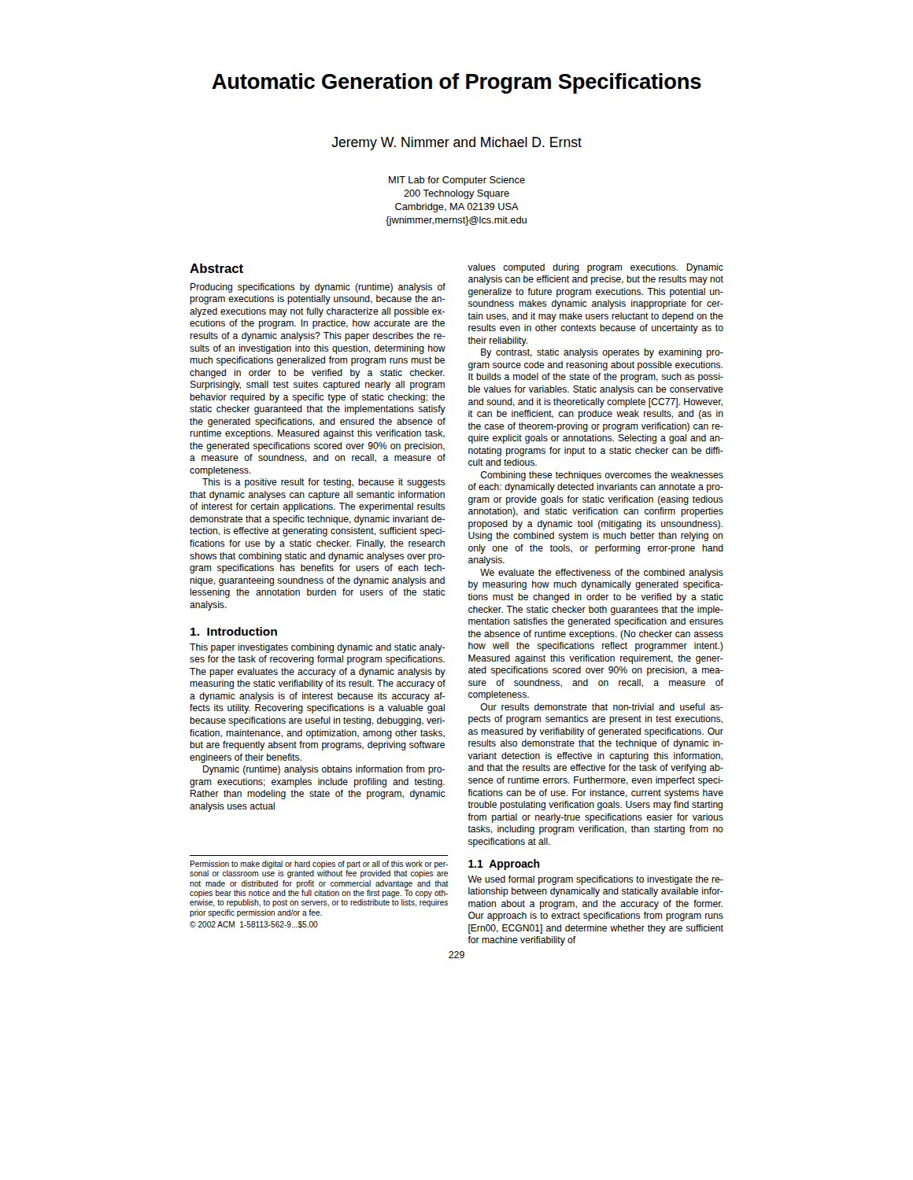Automatic Generation of Program Specifications
Jeremy W. Nimmer and Michael D. Ernst
MIT Lab for Computer Science
200 Technology Square
Cambridge, MA 02139 USA
{jwnimmer,mernst}@lcs.mit.edu
Abstract
Producing specifications by dynamic (runtime) analysis of program executions is potentially unsound, because the analyzed executions may not fully characterize all possible executions of the program. In practice, how accurate are the results of a dynamic analysis? This paper describes the results of an investigation into this question, determining how much specifications generalized from program runs must be changed in order to be verified by a static checker. Surprisingly, small test suites captured nearly all program behavior required by a specific type of static checking; the static checker guaranteed that the implementations satisfy the generated specifications, and ensured the absence of runtime exceptions. Measured against this verification task, the generated specifications scored over 90% on precision, a measure of soundness, and on recall, a measure of completeness.
This is a positive result for testing, because it suggests that dynamic analyses can capture all semantic information of interest for certain applications. The experimental results demonstrate that a specific technique, dynamic invariant detection, is effective at generating consistent, sufficient specifications for use by a static checker. Finally, the research shows that combining static and dynamic analyses over program specifications has benefits for users of each technique, guaranteeing soundness of the dynamic analysis and lessening the annotation burden for users of the static analysis.
1. Introduction
This paper investigates combining dynamic and static analyses for the task of recovering formal program specifications. The paper evaluates the accuracy of a dynamic analysis by measuring the static verifiability of its result. The accuracy of a dynamic analysis is of interest because its accuracy affects its utility. Recovering specifications is a valuable goal because specifications are useful in testing, debugging, verification, maintenance, and optimization, among other tasks, but are frequently absent from programs, depriving software engineers of their benefits.
Dynamic (runtime) analysis obtains information from program executions; examples include profiling and testing. Rather than modeling the state of the program, dynamic analysis uses actual
values computed during program executions. Dynamic analysis can be efficient and precise, but the results may not generalize to future program executions. This potential unsoundness makes dynamic analysis inappropriate for certain uses, and it may make users reluctant to depend on the results even in other contexts because of uncertainty as to their reliability.
By contrast, static analysis operates by examining program source code and reasoning about possible executions. It builds a model of the state of the program, such as possible values for variables. Static analysis can be conservative and sound, and it is theoretically complete [CC77]. However, it can be inefficient, can produce weak results, and (as in the case of theorem-proving or program verification) can require explicit goals or annotations. Selecting a goal and annotating programs for input to a static checker can be difficult and tedious.
Combining these techniques overcomes the weaknesses of each: dynamically detected invariants can annotate a program or provide goals for static verification (easing tedious annotation), and static verification can confirm properties proposed by a dynamic tool (mitigating its unsoundness). Using the combined system is much better than relying on only one of the tools, or performing error-prone hand analysis.
We evaluate the effectiveness of the combined analysis by measuring how much dynamically generated specifications must be changed in order to be verified by a static checker. The static checker both guarantees that the implementation satisfies the generated specification and ensures the absence of runtime exceptions. (No checker can assess how well the specifications reflect programmer intent.) Measured against this verification requirement, the generated specifications scored over 90% on precision, a measure of soundness, and on recall, a measure of completeness.
Our results demonstrate that non-trivial and useful aspects of program semantics are present in test executions, as measured by verifiability of generated specifications. Our results also demonstrate that the technique of dynamic invariant detection is effective in capturing this information, and that the results are effective for the task of verifying absence of runtime errors. Furthermore, even imperfect specifications can be of use. For instance, current systems have trouble postulating verification goals. Users may find starting from partial or nearly-true specifications easier for various tasks, including program verification, than starting from no specifications at all.
1.1 Approach
We used formal program specifications to investigate the relationship between dynamically and statically available information about a program, and the accuracy of the former. Our approach is to extract specifications from program runs [Ern00, ECGN01] and determine whether they are sufficient for machine verifiability of
Permission to make digital or hard copies of part or all of this work or personal or classroom use is granted without fee provided that copies are not made or distributed for profit or commercial advantage and that copies bear this notice and the full citation on the first page. To copy otherwise, to republish, to post on servers, or to redistribute to lists, requires prior specific permission and/or a fee.
© 2002 ACM 1-58113-562-9...$5.00
229